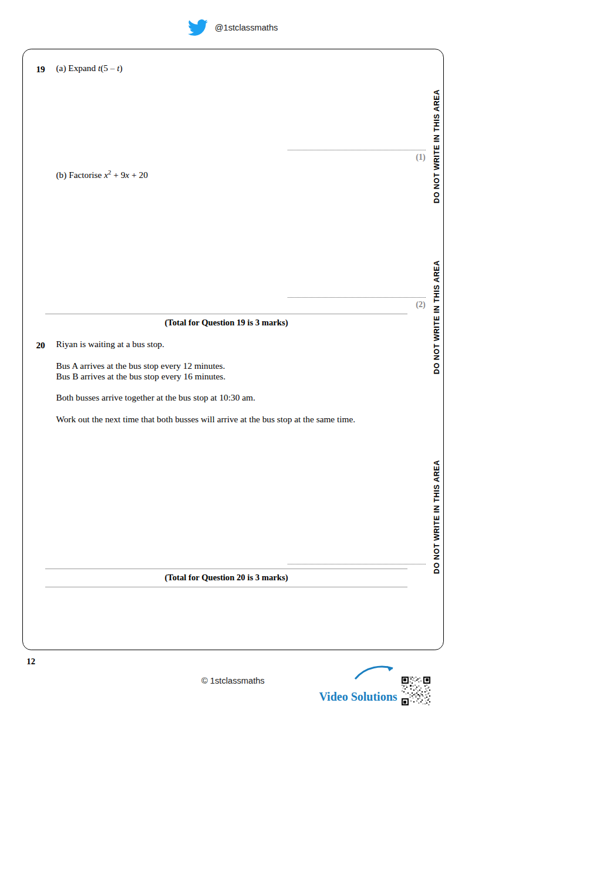@1stclassmaths
DO NOT WRITE IN THIS AREA
DO NOT WRITE IN THIS AREA
DO NOT WRITE IN THIS AREA
19
(a) Expand t(5 – t)
(1)
(b) Factorise x2 + 9x + 20
(2)
(Total for Question 19 is 3 marks)
20
Riyan is waiting at a bus stop.
Bus A arrives at the bus stop every 12 minutes.
Bus B arrives at the bus stop every 16 minutes.
Both busses arrive together at the bus stop at 10:30 am.
Work out the next time that both busses will arrive at the bus stop at the same time.
(Total for Question 20 is 3 marks)
12
© 1stclassmaths
Video Solutions